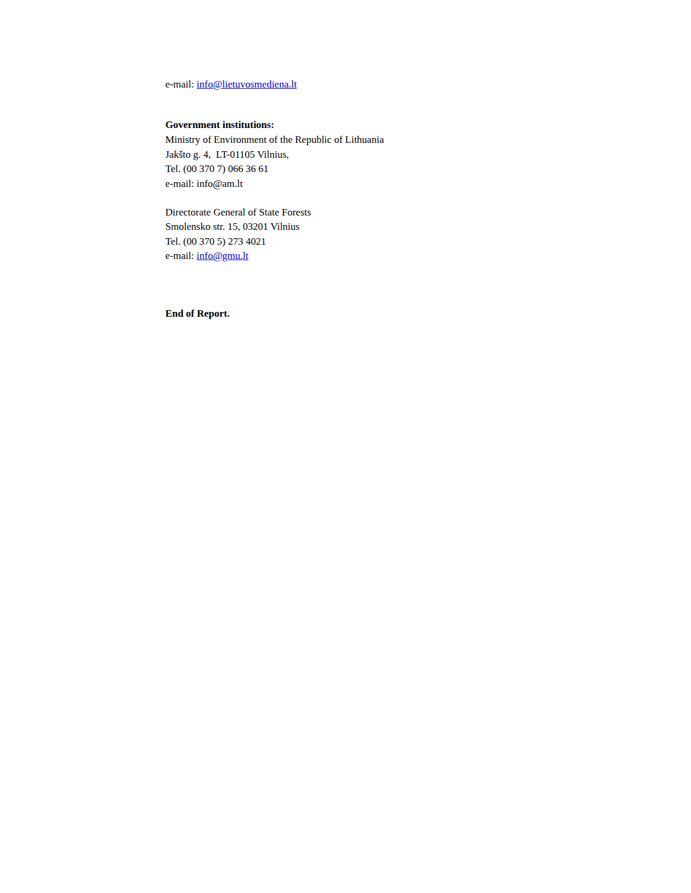e-mail: info@lietuvosmediena.lt
Government institutions:
Ministry of Environment of the Republic of Lithuania
Jakšto g. 4, LT-01105 Vilnius,
Tel. (00 370 7) 066 36 61
e-mail: info@am.lt
Directorate General of State Forests
Smolensko str. 15, 03201 Vilnius
Tel. (00 370 5) 273 4021
e-mail: info@gmu.lt
End of Report.